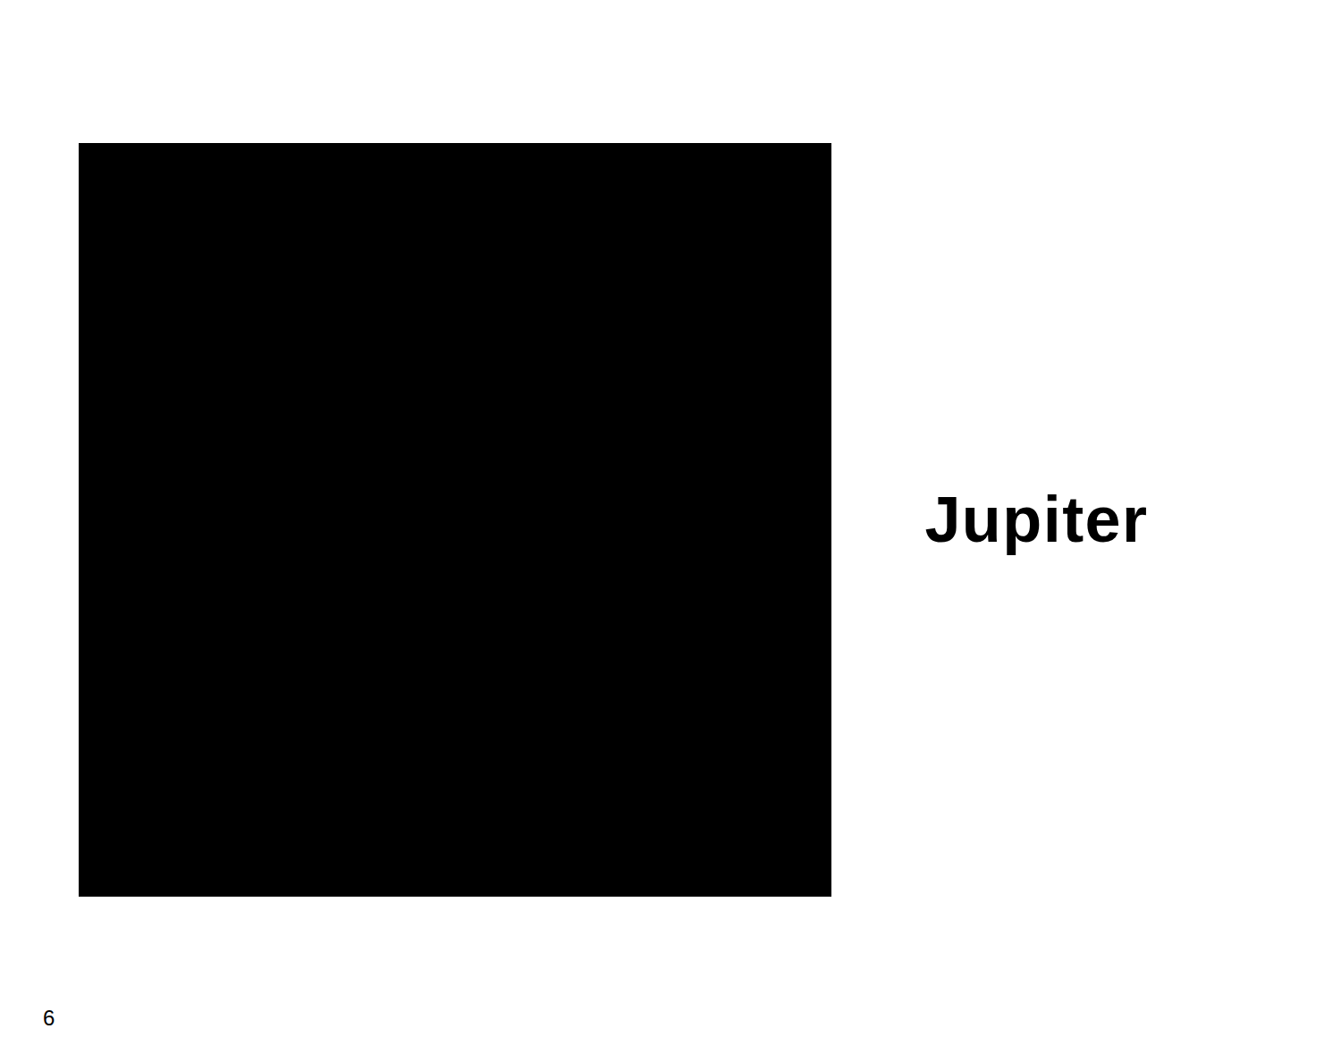Jupiter
6